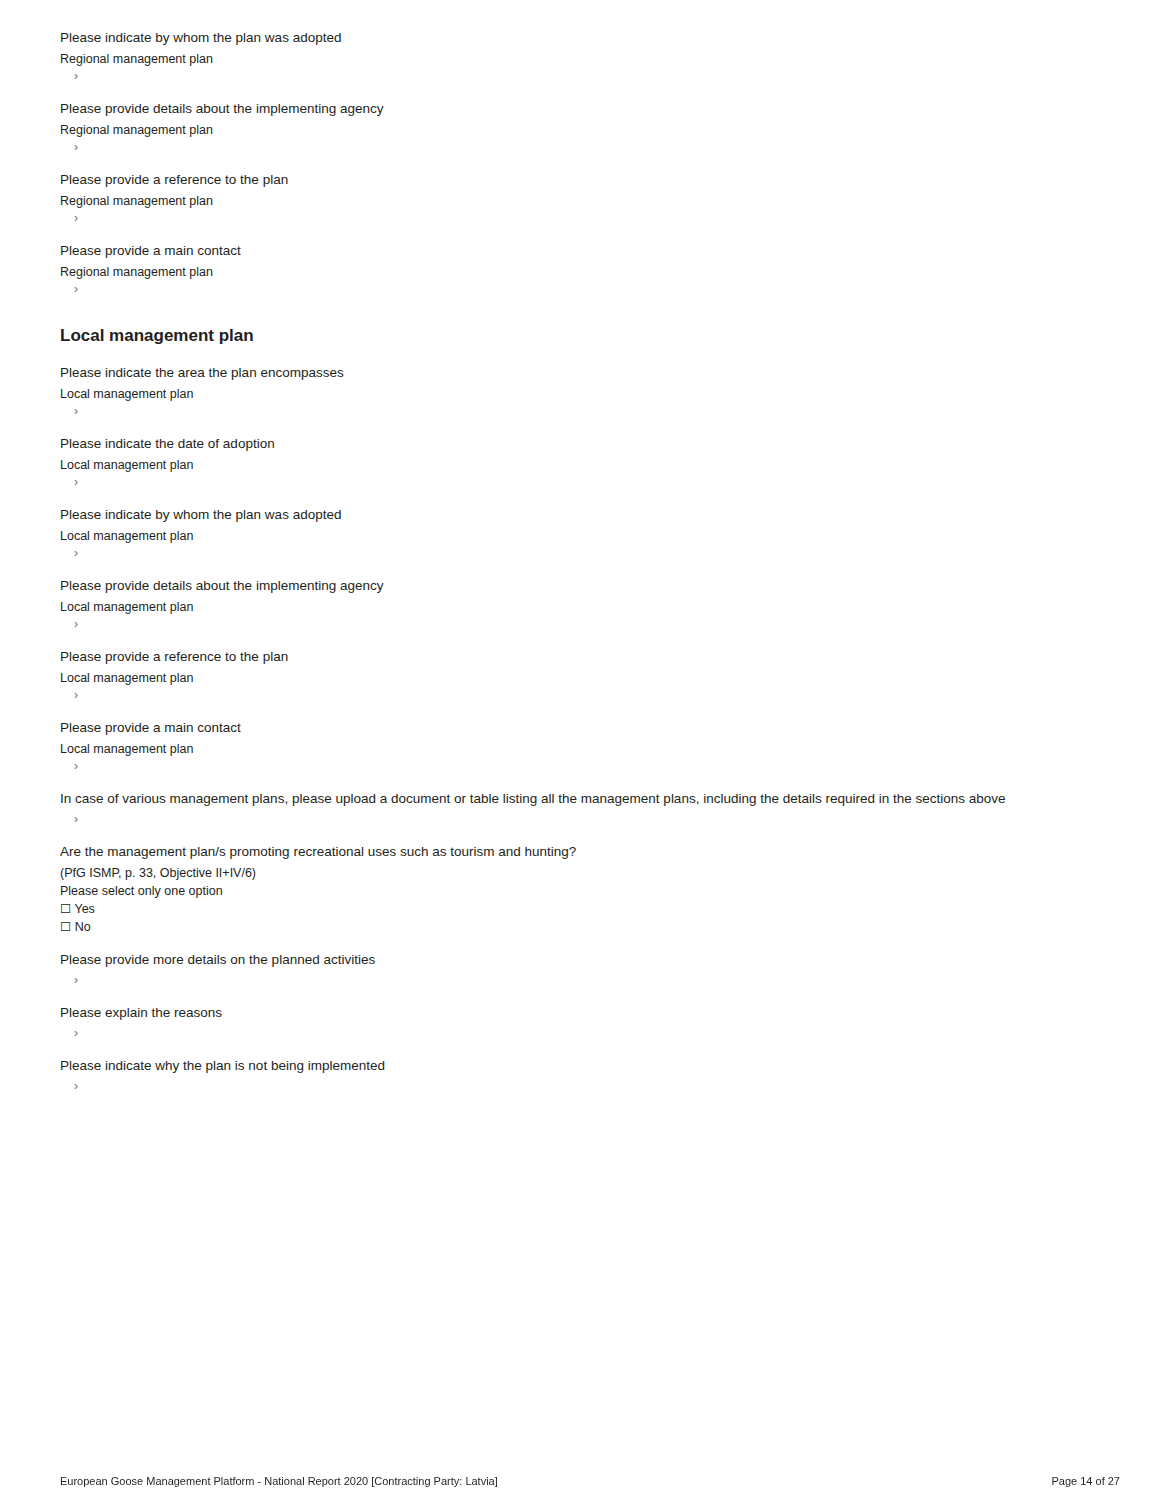Please indicate by whom the plan was adopted
Regional management plan
›
Please provide details about the implementing agency
Regional management plan
›
Please provide a reference to the plan
Regional management plan
›
Please provide a main contact
Regional management plan
›
Local management plan
Please indicate the area the plan encompasses
Local management plan
›
Please indicate the date of adoption
Local management plan
›
Please indicate by whom the plan was adopted
Local management plan
›
Please provide details about the implementing agency
Local management plan
›
Please provide a reference to the plan
Local management plan
›
Please provide a main contact
Local management plan
›
In case of various management plans, please upload a document or table listing all the management plans, including the details required in the sections above
›
Are the management plan/s promoting recreational uses such as tourism and hunting?
(PfG ISMP, p. 33, Objective II+IV/6)
Please select only one option
☐ Yes
☐ No
Please provide more details on the planned activities
›
Please explain the reasons
›
Please indicate why the plan is not being implemented
›
European Goose Management Platform - National Report 2020 [Contracting Party: Latvia]
Page 14 of 27